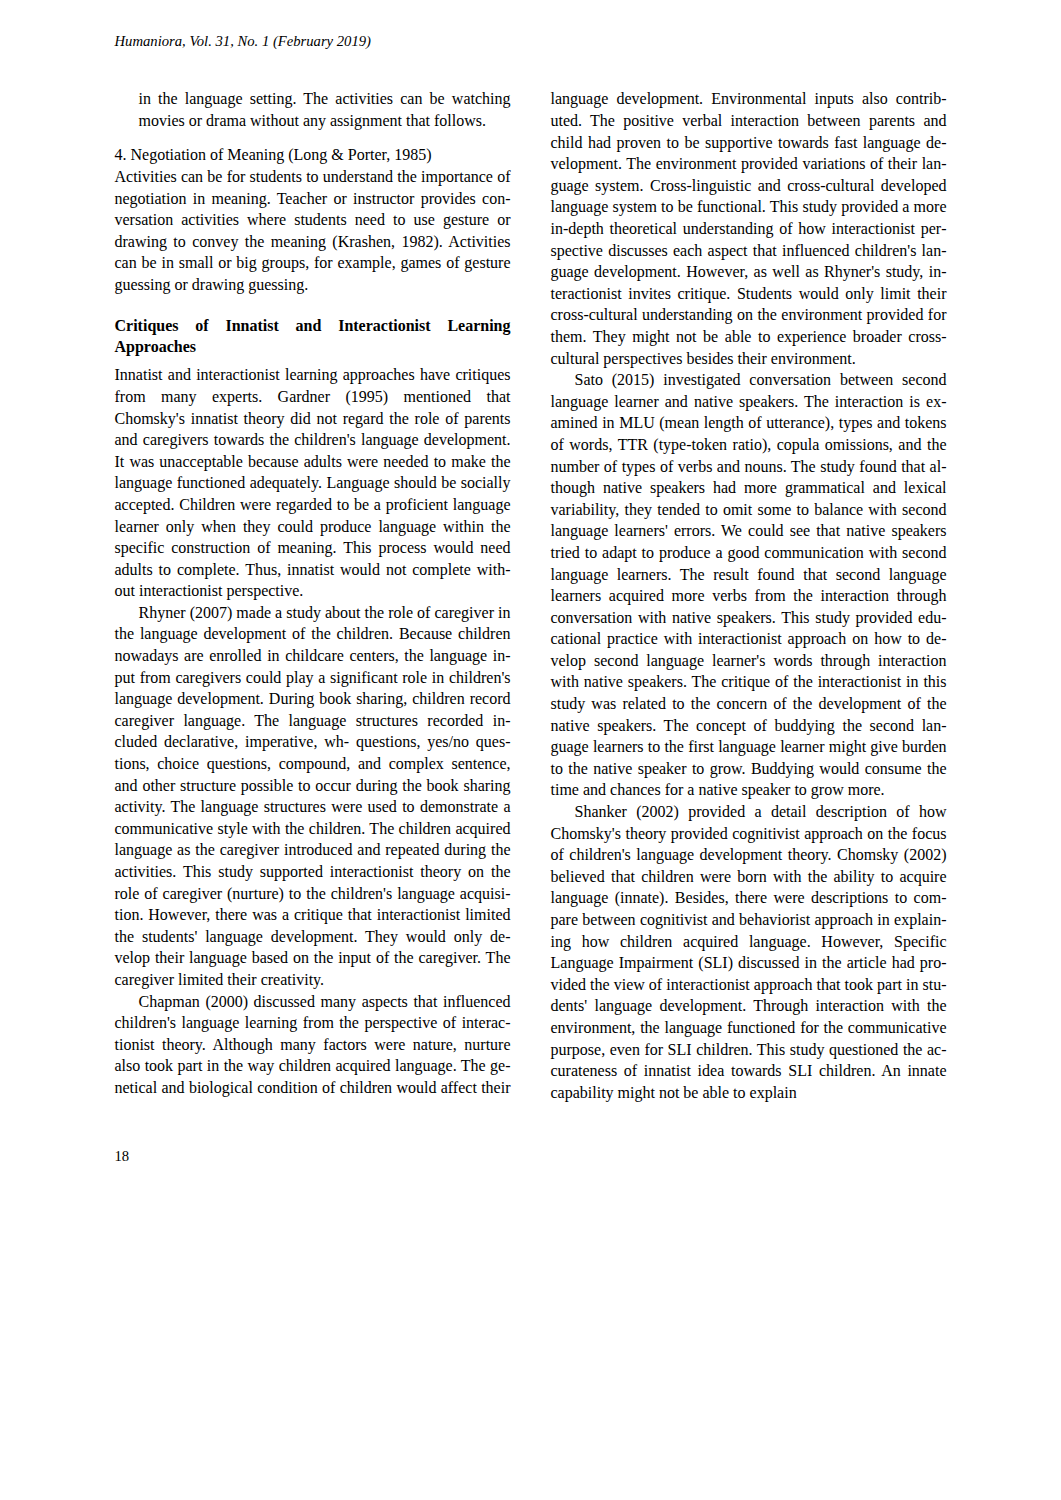Humaniora, Vol. 31, No. 1 (February 2019)
in the language setting. The activities can be watching movies or drama without any assignment that follows.
4. Negotiation of Meaning (Long & Porter, 1985)
Activities can be for students to understand the importance of negotiation in meaning. Teacher or instructor provides conversation activities where students need to use gesture or drawing to convey the meaning (Krashen, 1982). Activities can be in small or big groups, for example, games of gesture guessing or drawing guessing.
Critiques of Innatist and Interactionist Learning Approaches
Innatist and interactionist learning approaches have critiques from many experts. Gardner (1995) mentioned that Chomsky's innatist theory did not regard the role of parents and caregivers towards the children's language development. It was unacceptable because adults were needed to make the language functioned adequately. Language should be socially accepted. Children were regarded to be a proficient language learner only when they could produce language within the specific construction of meaning. This process would need adults to complete. Thus, innatist would not complete without interactionist perspective.
Rhyner (2007) made a study about the role of caregiver in the language development of the children. Because children nowadays are enrolled in childcare centers, the language input from caregivers could play a significant role in children's language development. During book sharing, children record caregiver language. The language structures recorded included declarative, imperative, wh- questions, yes/no questions, choice questions, compound, and complex sentence, and other structure possible to occur during the book sharing activity. The language structures were used to demonstrate a communicative style with the children. The children acquired language as the caregiver introduced and repeated during the activities. This study supported interactionist theory on the role of caregiver (nurture) to the children's language acquisition. However, there was a critique that interactionist limited the students' language development. They would only develop their language based on the input of the caregiver. The caregiver limited their creativity.
Chapman (2000) discussed many aspects that influenced children's language learning from the perspective of interactionist theory. Although many factors were nature, nurture also took part in the way children acquired language. The genetical and biological condition of children would affect their language development. Environmental inputs also contributed. The positive verbal interaction between parents and child had proven to be supportive towards fast language development. The environment provided variations of their language system. Cross-linguistic and cross-cultural developed language system to be functional. This study provided a more in-depth theoretical understanding of how interactionist perspective discusses each aspect that influenced children's language development. However, as well as Rhyner's study, interactionist invites critique. Students would only limit their cross-cultural understanding on the environment provided for them. They might not be able to experience broader cross-cultural perspectives besides their environment.
Sato (2015) investigated conversation between second language learner and native speakers. The interaction is examined in MLU (mean length of utterance), types and tokens of words, TTR (type-token ratio), copula omissions, and the number of types of verbs and nouns. The study found that although native speakers had more grammatical and lexical variability, they tended to omit some to balance with second language learners' errors. We could see that native speakers tried to adapt to produce a good communication with second language learners. The result found that second language learners acquired more verbs from the interaction through conversation with native speakers. This study provided educational practice with interactionist approach on how to develop second language learner's words through interaction with native speakers. The critique of the interactionist in this study was related to the concern of the development of the native speakers. The concept of buddying the second language learners to the first language learner might give burden to the native speaker to grow. Buddying would consume the time and chances for a native speaker to grow more.
Shanker (2002) provided a detail description of how Chomsky's theory provided cognitivist approach on the focus of children's language development theory. Chomsky (2002) believed that children were born with the ability to acquire language (innate). Besides, there were descriptions to compare between cognitivist and behaviorist approach in explaining how children acquired language. However, Specific Language Impairment (SLI) discussed in the article had provided the view of interactionist approach that took part in students' language development. Through interaction with the environment, the language functioned for the communicative purpose, even for SLI children. This study questioned the accurateness of innatist idea towards SLI children. An innate capability might not be able to explain
18